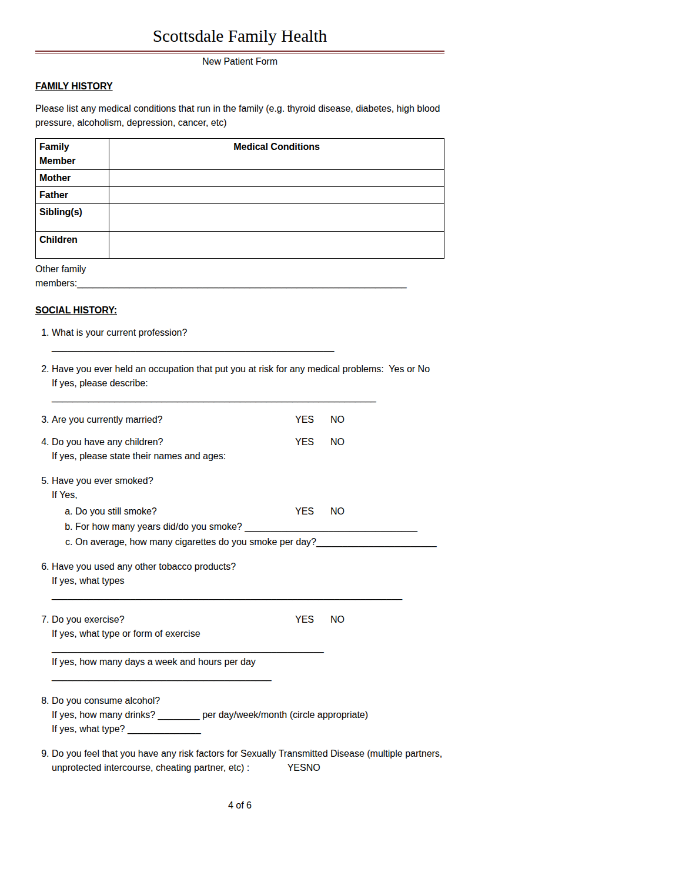Scottsdale Family Health
New Patient Form
FAMILY HISTORY
Please list any medical conditions that run in the family (e.g. thyroid disease, diabetes, high blood pressure, alcoholism, depression, cancer, etc)
| Family Member | Medical Conditions |
| --- | --- |
| Mother | |
| Father | |
| Sibling(s) | |
| Children | |
Other family members:_______________________________________________________________
SOCIAL HISTORY:
What is your current profession? ______________________________________________________
Have you ever held an occupation that put you at risk for any medical problems: Yes or No
If yes, please describe: ______________________________________________________________
Are you currently married? YESNO
Do you have any children? YESNO
If yes, please state their names and ages:
Have you ever smoked?
If Yes,
Do you still smoke? YESNO
For how many years did/do you smoke? _________________________________
On average, how many cigarettes do you smoke per day?_______________________
Have you used any other tobacco products?
If yes, what types ___________________________________________________________________
Do you exercise? YESNO
If yes, what type or form of exercise ____________________________________________________
If yes, how many days a week and hours per day __________________________________________
Do you consume alcohol?
If yes, how many drinks? ________ per day/week/month (circle appropriate)
If yes, what type? ______________
Do you feel that you have any risk factors for Sexually Transmitted Disease (multiple partners, unprotected intercourse, cheating partner, etc) : YESNO
4 of 6